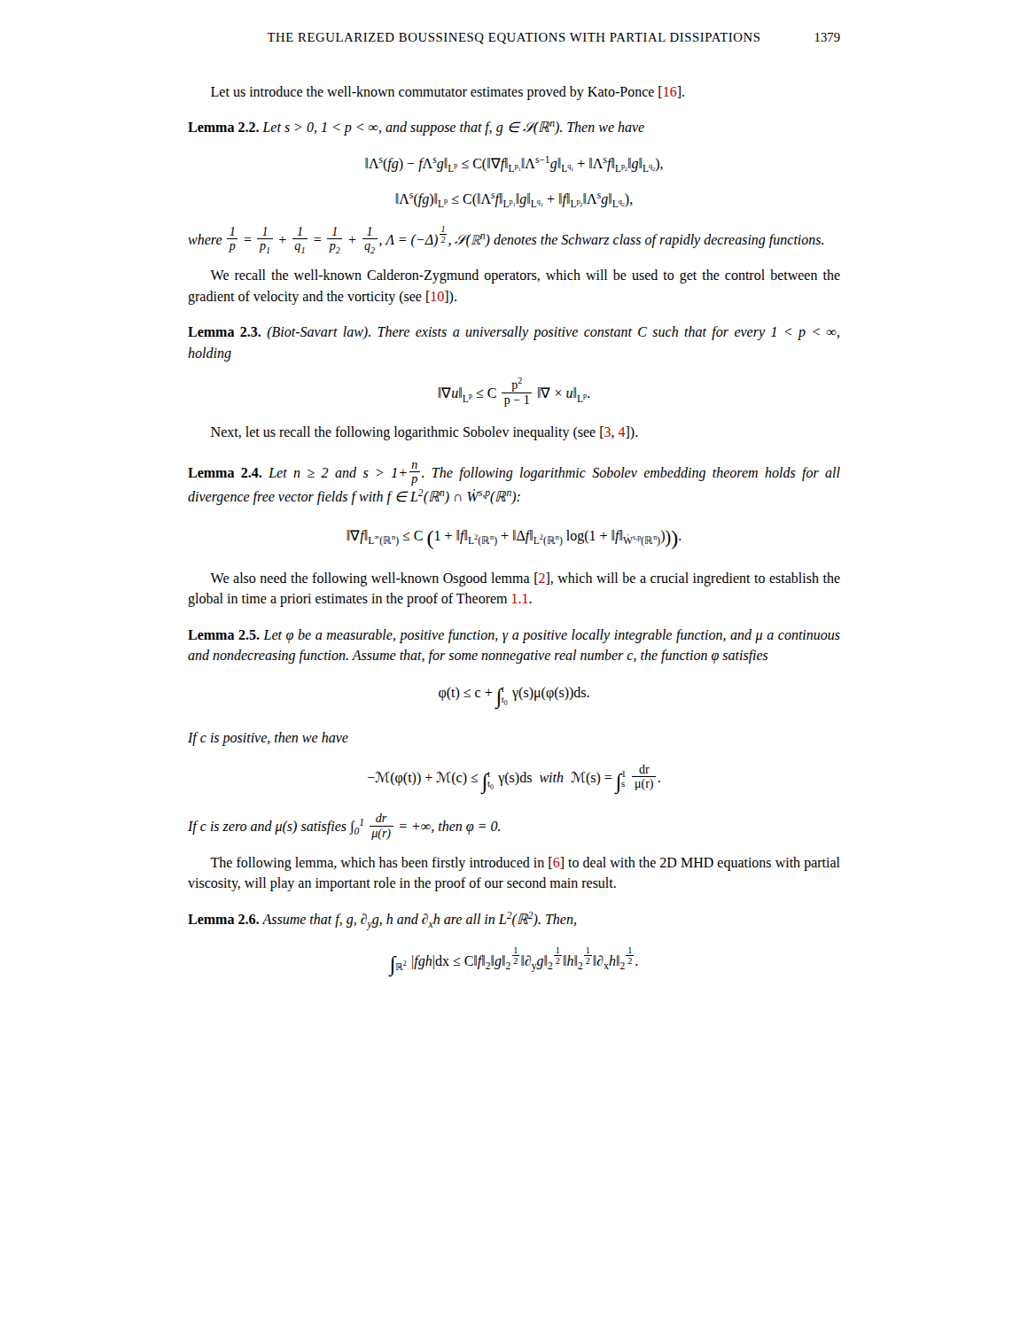THE REGULARIZED BOUSSINESQ EQUATIONS WITH PARTIAL DISSIPATIONS 1379
Let us introduce the well-known commutator estimates proved by Kato-Ponce [16].
Lemma 2.2. Let s > 0, 1 < p < ∞, and suppose that f, g ∈ 𝒮(ℝn). Then we have
‖Λs(fg) − f Λsg‖Lp ≤ C(‖∇f‖Lp1‖Λs−1g‖Lq1 + ‖Λsf‖Lp2‖g‖Lq2),
‖Λs(fg)‖Lp ≤ C(‖Λsf‖Lp1‖g‖Lq1 + ‖f‖Lp2‖Λsg‖Lq2),
where 1 p = 1 p1 + 1 q1 = 1 p2 + 1 q2, Λ = (−Δ)12, 𝒮(ℝn) denotes the Schwarz class of rapidly decreasing functions.
We recall the well-known Calderon-Zygmund operators, which will be used to get the control between the gradient of velocity and the vorticity (see [10]).
Lemma 2.3. (Biot-Savart law). There exists a universally positive constant C such that for every 1 < p < ∞, holding
‖∇u‖Lp ≤ C p2 p − 1 ‖∇ × u‖Lp.
Next, let us recall the following logarithmic Sobolev inequality (see [3, 4]).
Lemma 2.4. Let n ≥ 2 and s > 1+np. The following logarithmic Sobolev embedding theorem holds for all divergence free vector fields f with f ∈ L2(ℝn) ∩ Ẇs,p(ℝn):
‖∇f‖L∞(ℝn) ≤ C (1 + ‖f‖L2(ℝn) + ‖Δf‖L2(ℝn) log(1 + ‖f‖Ẇs,p(ℝn)))).
We also need the following well-known Osgood lemma [2], which will be a crucial ingredient to establish the global in time a priori estimates in the proof of Theorem 1.1.
Lemma 2.5. Let φ be a measurable, positive function, γ a positive locally integrable function, and μ a continuous and nondecreasing function. Assume that, for some nonnegative real number c, the function φ satisfies
φ(t) ≤ c + ∫tt0 γ(s)μ(φ(s))ds.
If c is positive, then we have
−ℳ(φ(t)) + ℳ(c) ≤ ∫tt0 γ(s)ds with ℳ(s) = ∫1 s dr μ(r).
If c is zero and μ(s) satisfies ∫01 dr μ(r) = +∞, then φ = 0.
The following lemma, which has been firstly introduced in [6] to deal with the 2D MHD equations with partial viscosity, will play an important role in the proof of our second main result.
Lemma 2.6. Assume that f, g, ∂yg, h and ∂xh are all in L2(ℝ2). Then,
∫ ℝ2 |fgh|dx ≤ C‖f‖2‖g‖212‖∂yg‖212‖h‖212‖∂xh‖212.